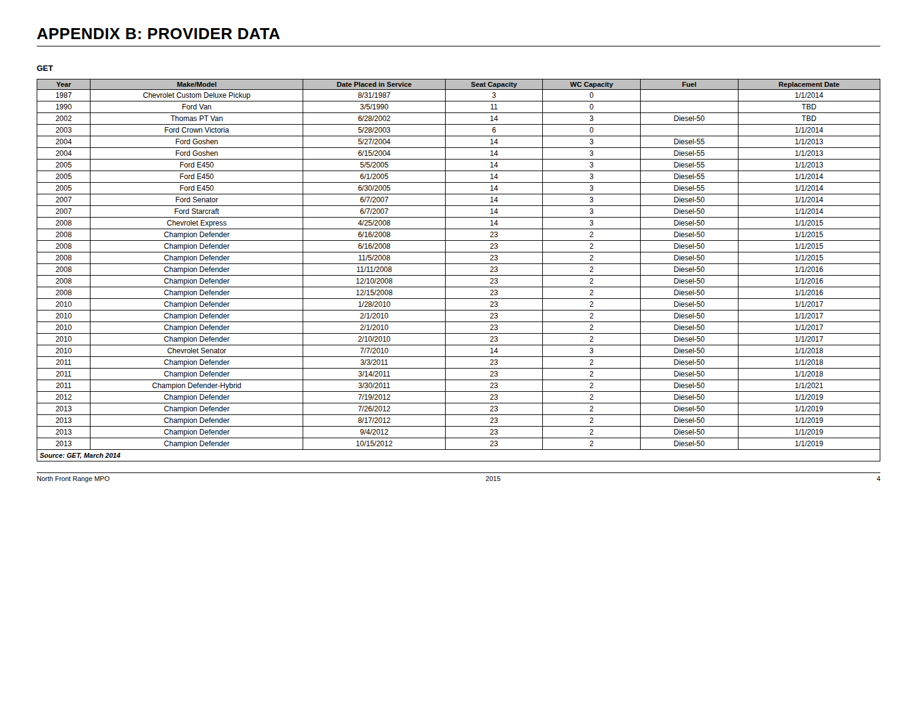APPENDIX B: PROVIDER DATA
GET
| Year | Make/Model | Date Placed in Service | Seat Capacity | WC Capacity | Fuel | Replacement Date |
| --- | --- | --- | --- | --- | --- | --- |
| 1987 | Chevrolet Custom Deluxe Pickup | 8/31/1987 | 3 | 0 | | 1/1/2014 |
| 1990 | Ford Van | 3/5/1990 | 11 | 0 | | TBD |
| 2002 | Thomas PT Van | 6/28/2002 | 14 | 3 | Diesel-50 | TBD |
| 2003 | Ford Crown Victoria | 5/28/2003 | 6 | 0 | | 1/1/2014 |
| 2004 | Ford Goshen | 5/27/2004 | 14 | 3 | Diesel-55 | 1/1/2013 |
| 2004 | Ford Goshen | 6/15/2004 | 14 | 3 | Diesel-55 | 1/1/2013 |
| 2005 | Ford E450 | 5/5/2005 | 14 | 3 | Diesel-55 | 1/1/2013 |
| 2005 | Ford E450 | 6/1/2005 | 14 | 3 | Diesel-55 | 1/1/2014 |
| 2005 | Ford E450 | 6/30/2005 | 14 | 3 | Diesel-55 | 1/1/2014 |
| 2007 | Ford Senator | 6/7/2007 | 14 | 3 | Diesel-50 | 1/1/2014 |
| 2007 | Ford Starcraft | 6/7/2007 | 14 | 3 | Diesel-50 | 1/1/2014 |
| 2008 | Chevrolet Express | 4/25/2008 | 14 | 3 | Diesel-50 | 1/1/2015 |
| 2008 | Champion Defender | 6/16/2008 | 23 | 2 | Diesel-50 | 1/1/2015 |
| 2008 | Champion Defender | 6/16/2008 | 23 | 2 | Diesel-50 | 1/1/2015 |
| 2008 | Champion Defender | 11/5/2008 | 23 | 2 | Diesel-50 | 1/1/2015 |
| 2008 | Champion Defender | 11/11/2008 | 23 | 2 | Diesel-50 | 1/1/2016 |
| 2008 | Champion Defender | 12/10/2008 | 23 | 2 | Diesel-50 | 1/1/2016 |
| 2008 | Champion Defender | 12/15/2008 | 23 | 2 | Diesel-50 | 1/1/2016 |
| 2010 | Champion Defender | 1/28/2010 | 23 | 2 | Diesel-50 | 1/1/2017 |
| 2010 | Champion Defender | 2/1/2010 | 23 | 2 | Diesel-50 | 1/1/2017 |
| 2010 | Champion Defender | 2/1/2010 | 23 | 2 | Diesel-50 | 1/1/2017 |
| 2010 | Champion Defender | 2/10/2010 | 23 | 2 | Diesel-50 | 1/1/2017 |
| 2010 | Chevrolet Senator | 7/7/2010 | 14 | 3 | Diesel-50 | 1/1/2018 |
| 2011 | Champion Defender | 3/3/2011 | 23 | 2 | Diesel-50 | 1/1/2018 |
| 2011 | Champion Defender | 3/14/2011 | 23 | 2 | Diesel-50 | 1/1/2018 |
| 2011 | Champion Defender-Hybrid | 3/30/2011 | 23 | 2 | Diesel-50 | 1/1/2021 |
| 2012 | Champion Defender | 7/19/2012 | 23 | 2 | Diesel-50 | 1/1/2019 |
| 2013 | Champion Defender | 7/26/2012 | 23 | 2 | Diesel-50 | 1/1/2019 |
| 2013 | Champion Defender | 8/17/2012 | 23 | 2 | Diesel-50 | 1/1/2019 |
| 2013 | Champion Defender | 9/4/2012 | 23 | 2 | Diesel-50 | 1/1/2019 |
| 2013 | Champion Defender | 10/15/2012 | 23 | 2 | Diesel-50 | 1/1/2019 |
| Source: GET, March 2014 |
North Front Range MPO
2015
4